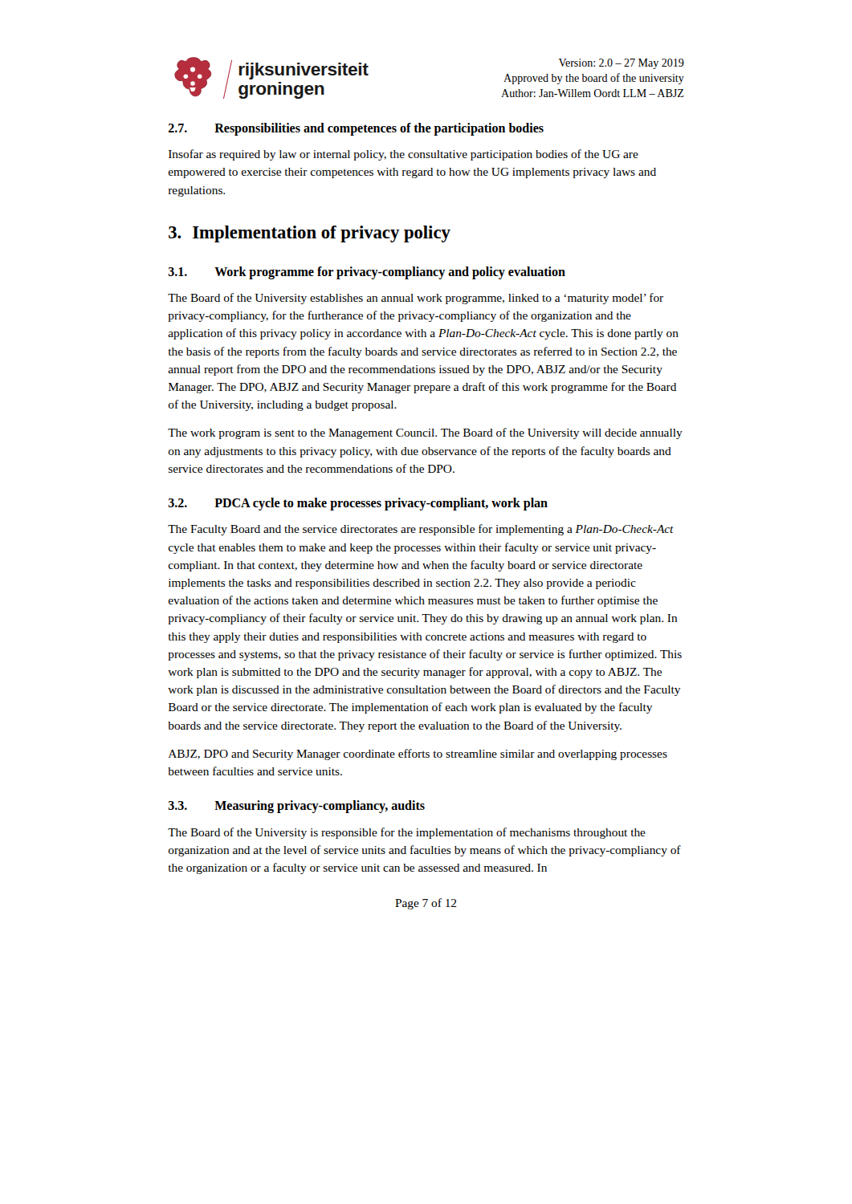rijksuniversiteit
groningen
Version: 2.0 – 27 May 2019
Approved by the board of the university
Author: Jan-Willem Oordt LLM – ABJZ
2.7. Responsibilities and competences of the participation bodies
Insofar as required by law or internal policy, the consultative participation bodies of the UG are empowered to exercise their competences with regard to how the UG implements privacy laws and regulations.
3. Implementation of privacy policy
3.1. Work programme for privacy-compliancy and policy evaluation
The Board of the University establishes an annual work programme, linked to a ‘maturity model’ for privacy-compliancy, for the furtherance of the privacy-compliancy of the organization and the application of this privacy policy in accordance with a Plan-Do-Check-Act cycle. This is done partly on the basis of the reports from the faculty boards and service directorates as referred to in Section 2.2, the annual report from the DPO and the recommendations issued by the DPO, ABJZ and/or the Security Manager. The DPO, ABJZ and Security Manager prepare a draft of this work programme for the Board of the University, including a budget proposal.
The work program is sent to the Management Council. The Board of the University will decide annually on any adjustments to this privacy policy, with due observance of the reports of the faculty boards and service directorates and the recommendations of the DPO.
3.2. PDCA cycle to make processes privacy-compliant, work plan
The Faculty Board and the service directorates are responsible for implementing a Plan-Do-Check-Act cycle that enables them to make and keep the processes within their faculty or service unit privacy-compliant. In that context, they determine how and when the faculty board or service directorate implements the tasks and responsibilities described in section 2.2. They also provide a periodic evaluation of the actions taken and determine which measures must be taken to further optimise the privacy-compliancy of their faculty or service unit. They do this by drawing up an annual work plan. In this they apply their duties and responsibilities with concrete actions and measures with regard to processes and systems, so that the privacy resistance of their faculty or service is further optimized. This work plan is submitted to the DPO and the security manager for approval, with a copy to ABJZ. The work plan is discussed in the administrative consultation between the Board of directors and the Faculty Board or the service directorate. The implementation of each work plan is evaluated by the faculty boards and the service directorate. They report the evaluation to the Board of the University.
ABJZ, DPO and Security Manager coordinate efforts to streamline similar and overlapping processes between faculties and service units.
3.3. Measuring privacy-compliancy, audits
The Board of the University is responsible for the implementation of mechanisms throughout the organization and at the level of service units and faculties by means of which the privacy-compliancy of the organization or a faculty or service unit can be assessed and measured. In
Page 7 of 12